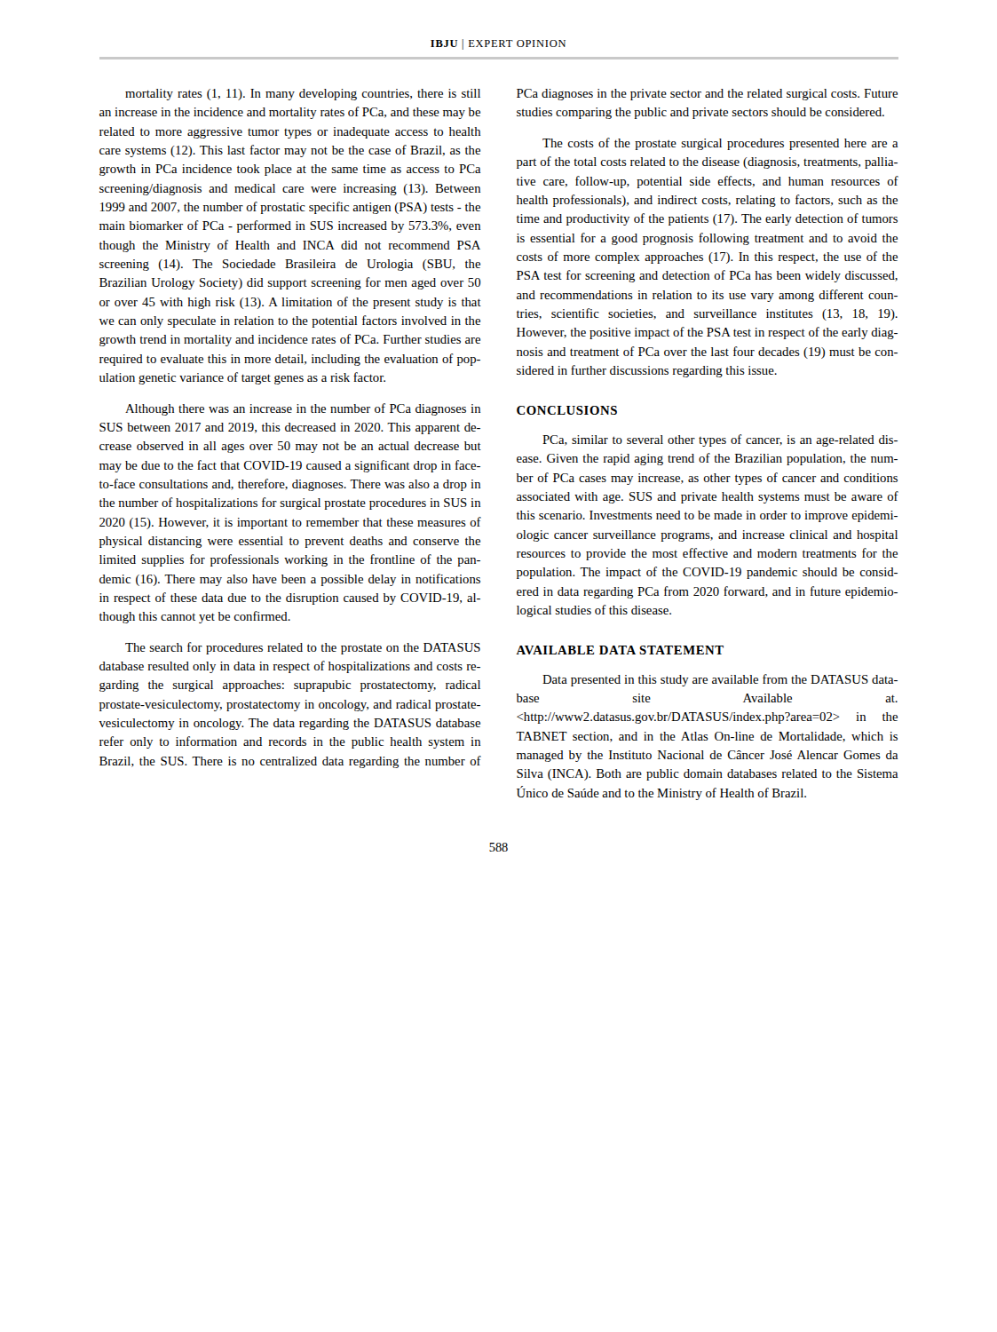IBJU | EXPERT OPINION
mortality rates (1, 11). In many developing countries, there is still an increase in the incidence and mortality rates of PCa, and these may be related to more aggressive tumor types or inadequate access to health care systems (12). This last factor may not be the case of Brazil, as the growth in PCa incidence took place at the same time as access to PCa screening/diagnosis and medical care were increasing (13). Between 1999 and 2007, the number of prostatic specific antigen (PSA) tests - the main biomarker of PCa - performed in SUS increased by 573.3%, even though the Ministry of Health and INCA did not recommend PSA screening (14). The Sociedade Brasileira de Urologia (SBU, the Brazilian Urology Society) did support screening for men aged over 50 or over 45 with high risk (13). A limitation of the present study is that we can only speculate in relation to the potential factors involved in the growth trend in mortality and incidence rates of PCa. Further studies are required to evaluate this in more detail, including the evaluation of population genetic variance of target genes as a risk factor.
Although there was an increase in the number of PCa diagnoses in SUS between 2017 and 2019, this decreased in 2020. This apparent decrease observed in all ages over 50 may not be an actual decrease but may be due to the fact that COVID-19 caused a significant drop in face-to-face consultations and, therefore, diagnoses. There was also a drop in the number of hospitalizations for surgical prostate procedures in SUS in 2020 (15). However, it is important to remember that these measures of physical distancing were essential to prevent deaths and conserve the limited supplies for professionals working in the frontline of the pandemic (16). There may also have been a possible delay in notifications in respect of these data due to the disruption caused by COVID-19, although this cannot yet be confirmed.
The search for procedures related to the prostate on the DATASUS database resulted only in data in respect of hospitalizations and costs regarding the surgical approaches: suprapubic prostatectomy, radical prostate-vesiculectomy, prostatectomy in oncology, and radical prostate-vesiculectomy in oncology. The data regarding the DATASUS database refer only to information and records in the public health system in Brazil, the SUS. There is no centralized data regarding the number of PCa diagnoses in the private sector and the related surgical costs. Future studies comparing the public and private sectors should be considered.
The costs of the prostate surgical procedures presented here are a part of the total costs related to the disease (diagnosis, treatments, palliative care, follow-up, potential side effects, and human resources of health professionals), and indirect costs, relating to factors, such as the time and productivity of the patients (17). The early detection of tumors is essential for a good prognosis following treatment and to avoid the costs of more complex approaches (17). In this respect, the use of the PSA test for screening and detection of PCa has been widely discussed, and recommendations in relation to its use vary among different countries, scientific societies, and surveillance institutes (13, 18, 19). However, the positive impact of the PSA test in respect of the early diagnosis and treatment of PCa over the last four decades (19) must be considered in further discussions regarding this issue.
CONCLUSIONS
PCa, similar to several other types of cancer, is an age-related disease. Given the rapid aging trend of the Brazilian population, the number of PCa cases may increase, as other types of cancer and conditions associated with age. SUS and private health systems must be aware of this scenario. Investments need to be made in order to improve epidemiologic cancer surveillance programs, and increase clinical and hospital resources to provide the most effective and modern treatments for the population. The impact of the COVID-19 pandemic should be considered in data regarding PCa from 2020 forward, and in future epidemiological studies of this disease.
AVAILABLE DATA STATEMENT
Data presented in this study are available from the DATASUS database site Available at. <http://www2.datasus.gov.br/DATASUS/index.php?area=02> in the TABNET section, and in the Atlas On-line de Mortalidade, which is managed by the Instituto Nacional de Câncer José Alencar Gomes da Silva (INCA). Both are public domain databases related to the Sistema Único de Saúde and to the Ministry of Health of Brazil.
588